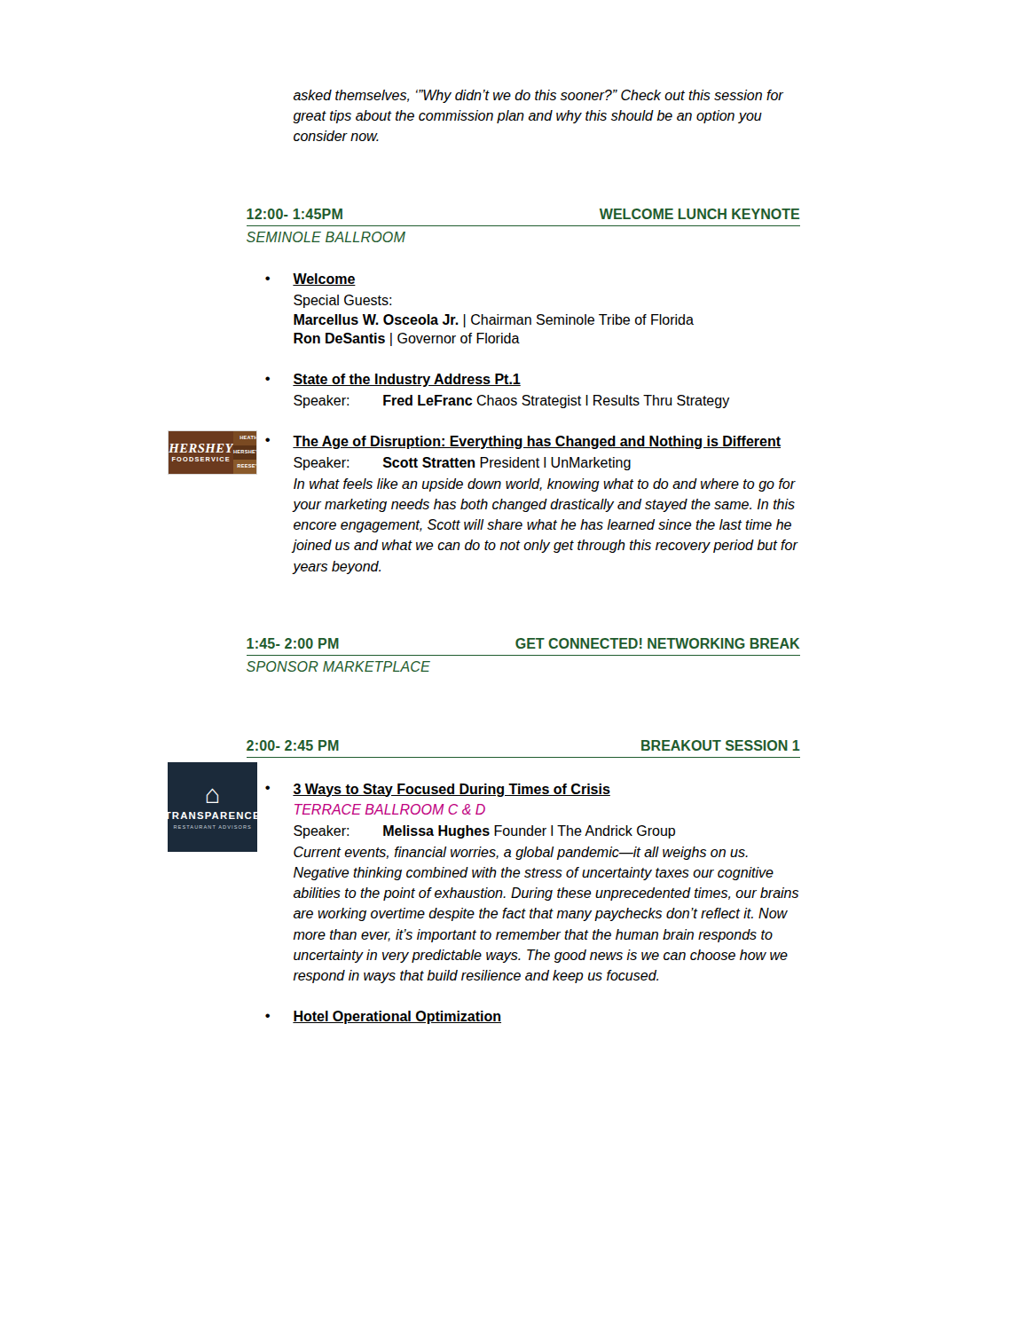HERSHEY
FOODSERVICE
HEATH
HERSHEY'S
REESE'S
⌂
TRANSPARENCE
RESTAURANT ADVISORS
asked themselves, ‘”Why didn’t we do this sooner?” Check out this session for great tips about the commission plan and why this should be an option you consider now.
12:00- 1:45PM WELCOME LUNCH KEYNOTE
SEMINOLE BALLROOM
Welcome Special Guests: Marcellus W. Osceola Jr. | Chairman Seminole Tribe of Florida
Ron DeSantis | Governor of Florida
State of the Industry Address Pt.1 Speaker: Fred LeFranc Chaos Strategist l Results Thru Strategy
The Age of Disruption: Everything has Changed and Nothing is Different Speaker: Scott Stratten President l UnMarketing
In what feels like an upside down world, knowing what to do and where to go for your marketing needs has both changed drastically and stayed the same. In this encore engagement, Scott will share what he has learned since the last time he joined us and what we can do to not only get through this recovery period but for years beyond.
1:45- 2:00 PM GET CONNECTED! NETWORKING BREAK
SPONSOR MARKETPLACE
2:00- 2:45 PM BREAKOUT SESSION 1
3 Ways to Stay Focused During Times of Crisis TERRACE BALLROOM C & D Speaker: Melissa Hughes Founder l The Andrick Group
Current events, financial worries, a global pandemic—it all weighs on us. Negative thinking combined with the stress of uncertainty taxes our cognitive abilities to the point of exhaustion. During these unprecedented times, our brains are working overtime despite the fact that many paychecks don’t reflect it. Now more than ever, it’s important to remember that the human brain responds to uncertainty in very predictable ways. The good news is we can choose how we respond in ways that build resilience and keep us focused.
Hotel Operational Optimization